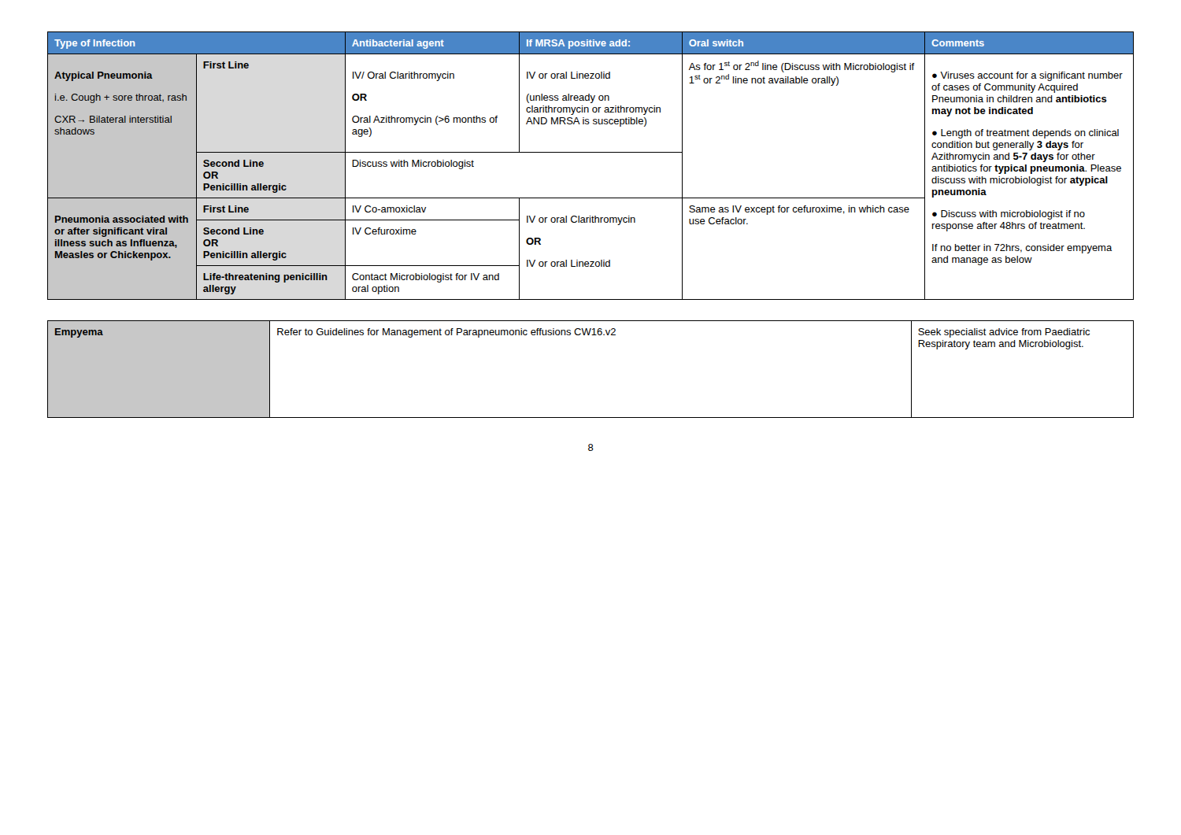| Type of Infection | Antibacterial agent | If MRSA positive add: | Oral switch | Comments |
| --- | --- | --- | --- | --- |
| Atypical Pneumonia i.e. Cough + sore throat, rash CXR → Bilateral interstitial shadows | First Line | IV/ Oral Clarithromycin OR Oral Azithromycin (>6 months of age) | IV or oral Linezolid (unless already on clarithromycin or azithromycin AND MRSA is susceptible) | As for 1 st or 2 nd line (Discuss with Microbiologist if 1 st or 2 nd line not available orally) | ● Viruses account for a significant number of cases of Community Acquired Pneumonia in children and antibiotics may not be indicated ● Length of treatment depends on clinical condition but generally 3 days for Azithromycin and 5-7 days for other antibiotics for typical pneumonia . Please discuss with microbiologist for atypical pneumonia ● Discuss with microbiologist if no response after 48hrs of treatment. If no better in 72hrs, consider empyema and manage as below |
| Second Line OR Penicillin allergic | Discuss with Microbiologist |
| Pneumonia associated with or after significant viral illness such as Influenza, Measles or Chickenpox. | First Line | IV Co-amoxiclav | IV or oral Clarithromycin OR IV or oral Linezolid | Same as IV except for cefuroxime, in which case use Cefaclor. |
| Second Line OR Penicillin allergic | IV Cefuroxime |
| Life-threatening penicillin allergy | Contact Microbiologist for IV and oral option |
| Empyema | Refer to Guidelines for Management of Parapneumonic effusions CW16.v2 | Seek specialist advice from Paediatric Respiratory team and Microbiologist. |
8